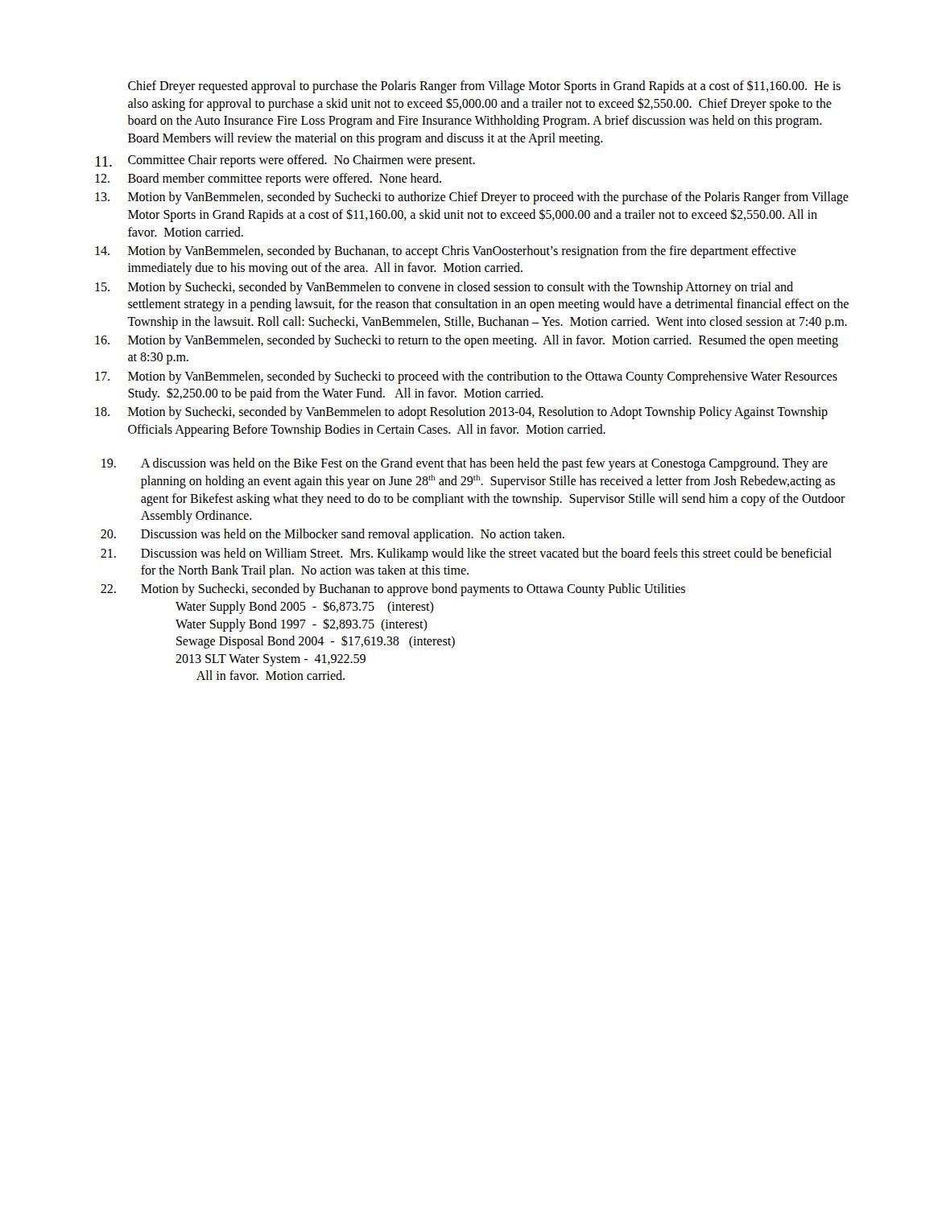Chief Dreyer requested approval to purchase the Polaris Ranger from Village Motor Sports in Grand Rapids at a cost of $11,160.00. He is also asking for approval to purchase a skid unit not to exceed $5,000.00 and a trailer not to exceed $2,550.00. Chief Dreyer spoke to the board on the Auto Insurance Fire Loss Program and Fire Insurance Withholding Program. A brief discussion was held on this program. Board Members will review the material on this program and discuss it at the April meeting.
11. Committee Chair reports were offered. No Chairmen were present.
12. Board member committee reports were offered. None heard.
13. Motion by VanBemmelen, seconded by Suchecki to authorize Chief Dreyer to proceed with the purchase of the Polaris Ranger from Village Motor Sports in Grand Rapids at a cost of $11,160.00, a skid unit not to exceed $5,000.00 and a trailer not to exceed $2,550.00. All in favor. Motion carried.
14. Motion by VanBemmelen, seconded by Buchanan, to accept Chris VanOosterhout’s resignation from the fire department effective immediately due to his moving out of the area. All in favor. Motion carried.
15. Motion by Suchecki, seconded by VanBemmelen to convene in closed session to consult with the Township Attorney on trial and settlement strategy in a pending lawsuit, for the reason that consultation in an open meeting would have a detrimental financial effect on the Township in the lawsuit. Roll call: Suchecki, VanBemmelen, Stille, Buchanan – Yes. Motion carried. Went into closed session at 7:40 p.m.
16. Motion by VanBemmelen, seconded by Suchecki to return to the open meeting. All in favor. Motion carried. Resumed the open meeting at 8:30 p.m.
17. Motion by VanBemmelen, seconded by Suchecki to proceed with the contribution to the Ottawa County Comprehensive Water Resources Study. $2,250.00 to be paid from the Water Fund. All in favor. Motion carried.
18. Motion by Suchecki, seconded by VanBemmelen to adopt Resolution 2013-04, Resolution to Adopt Township Policy Against Township Officials Appearing Before Township Bodies in Certain Cases. All in favor. Motion carried.
19. A discussion was held on the Bike Fest on the Grand event that has been held the past few years at Conestoga Campground. They are planning on holding an event again this year on June 28th and 29th. Supervisor Stille has received a letter from Josh Rebedew,acting as agent for Bikefest asking what they need to do to be compliant with the township. Supervisor Stille will send him a copy of the Outdoor Assembly Ordinance.
20. Discussion was held on the Milbocker sand removal application. No action taken.
21. Discussion was held on William Street. Mrs. Kulikamp would like the street vacated but the board feels this street could be beneficial for the North Bank Trail plan. No action was taken at this time.
22. Motion by Suchecki, seconded by Buchanan to approve bond payments to Ottawa County Public Utilities
Water Supply Bond 2005 - $6,873.75 (interest)
Water Supply Bond 1997 - $2,893.75 (interest)
Sewage Disposal Bond 2004 - $17,619.38 (interest)
2013 SLT Water System - 41,922.59
All in favor. Motion carried.